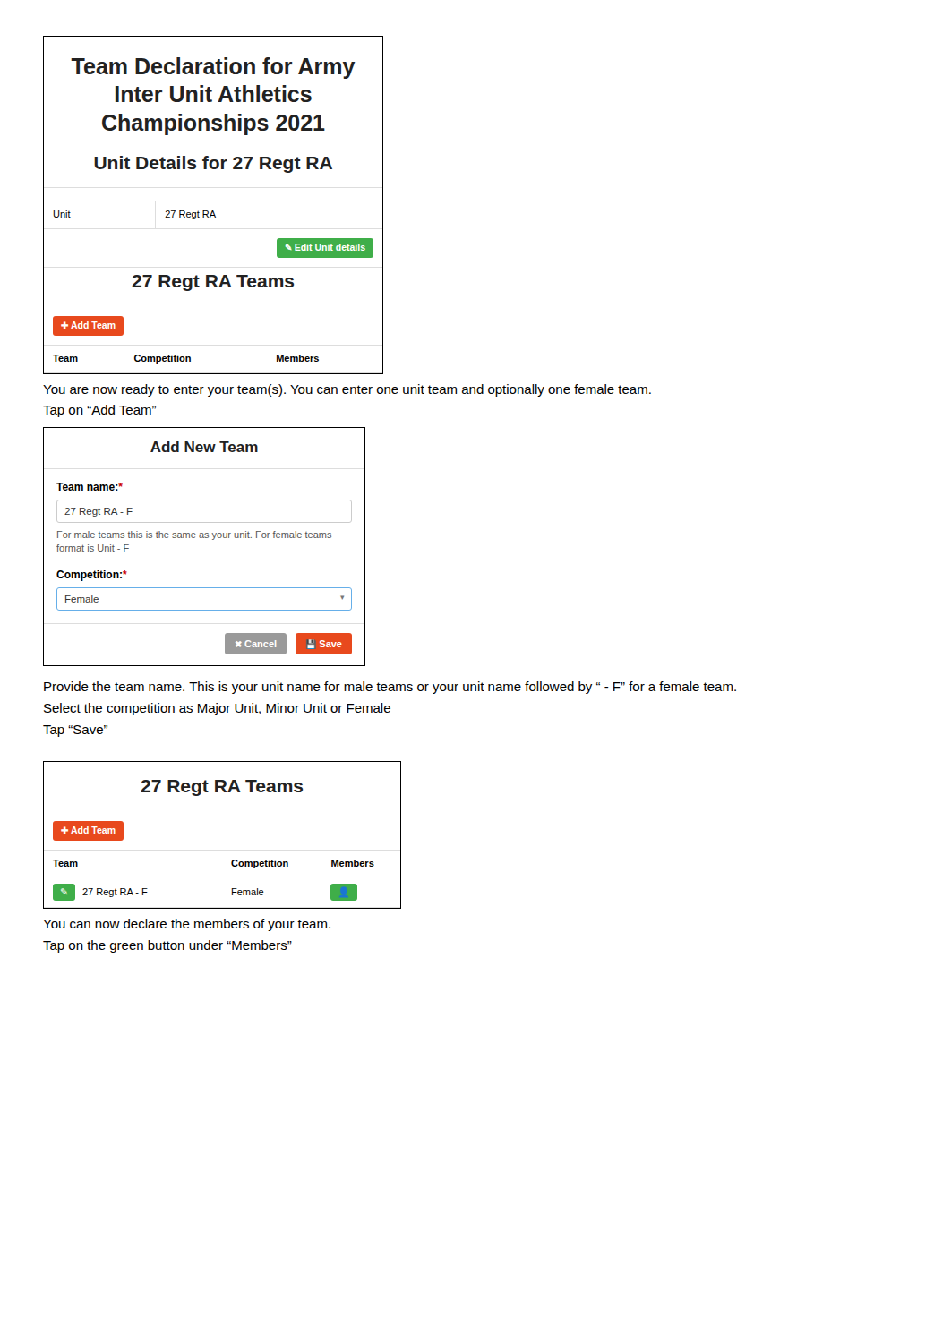Team Declaration for Army Inter Unit Athletics Championships 2021
Unit Details for 27 Regt RA
| Unit | 27 Regt RA |
✎Edit Unit details
27 Regt RA Teams
✚Add Team
| Team | Competition | Members |
| --- | --- | --- |
You are now ready to enter your team(s). You can enter one unit team and optionally one female team.
Tap on “Add Team”
Add New Team
Team name:*
For male teams this is the same as your unit. For female teams format is Unit - F
Competition:*
Female Major Unit Minor Unit ▾
✖Cancel 💾Save
Provide the team name. This is your unit name for male teams or your unit name followed by “ - F” for a female team.
Select the competition as Major Unit, Minor Unit or Female
Tap “Save”
27 Regt RA Teams
✚Add Team
| Team | Competition | Members |
| --- | --- | --- |
| ✎ 27 Regt RA - F | Female | 👤 |
You can now declare the members of your team.
Tap on the green button under “Members”